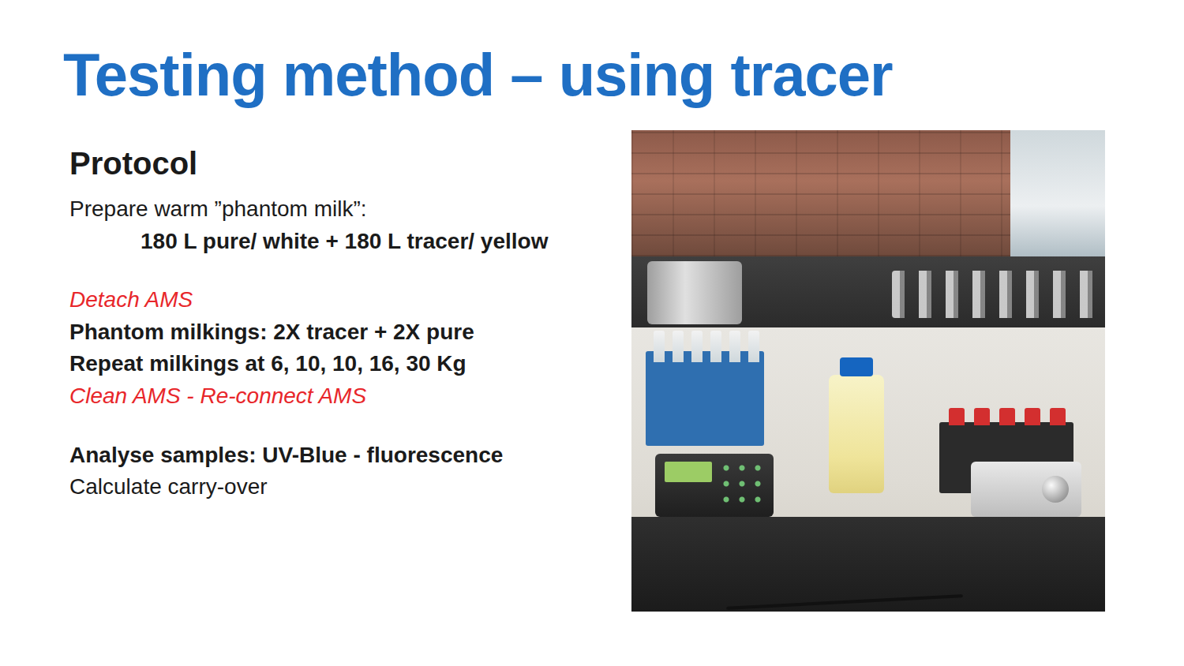Testing method – using tracer
Protocol
Prepare warm ”phantom milk”:
180 L pure/ white + 180 L tracer/ yellow
Detach AMS
Phantom milkings: 2X tracer + 2X pure
Repeat milkings at 6, 10, 10, 16, 30 Kg
Clean AMS - Re-connect AMS
Analyse samples: UV-Blue - fluorescence
Calculate carry-over